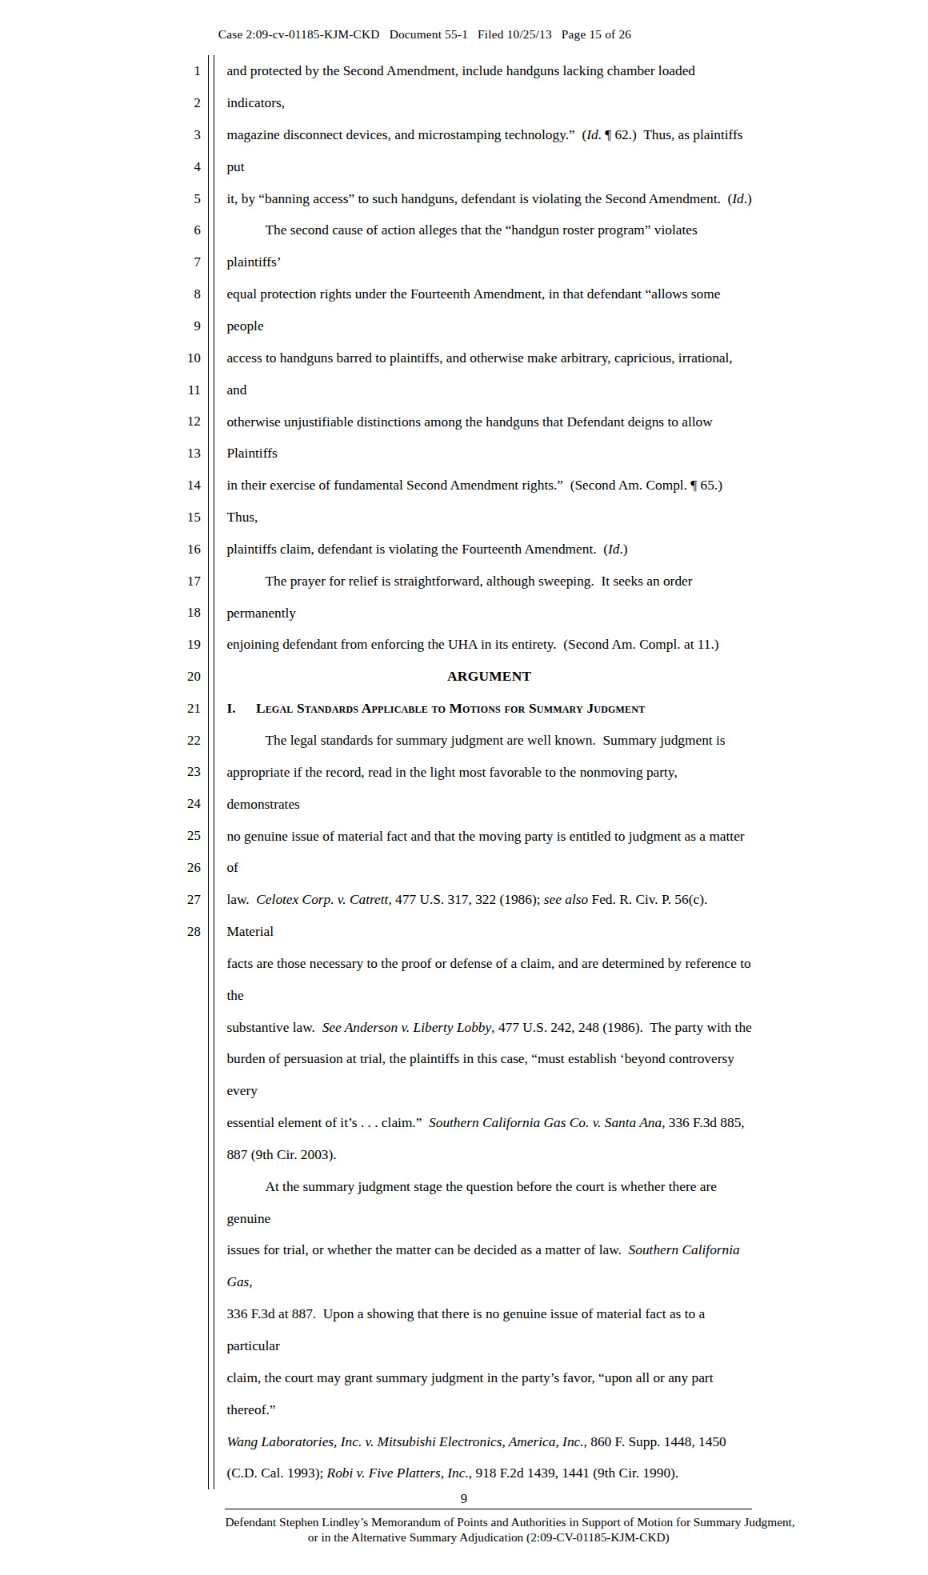Case 2:09-cv-01185-KJM-CKD Document 55-1 Filed 10/25/13 Page 15 of 26
1
2
3
4
5
6
7
8
9
10
11
12
13
14
15
16
17
18
19
20
21
22
23
24
25
26
27
28
and protected by the Second Amendment, include handguns lacking chamber loaded indicators,
magazine disconnect devices, and microstamping technology.” (Id. ¶ 62.) Thus, as plaintiffs put
it, by “banning access” to such handguns, defendant is violating the Second Amendment. (Id.)
The second cause of action alleges that the “handgun roster program” violates plaintiffs’
equal protection rights under the Fourteenth Amendment, in that defendant “allows some people
access to handguns barred to plaintiffs, and otherwise make arbitrary, capricious, irrational, and
otherwise unjustifiable distinctions among the handguns that Defendant deigns to allow Plaintiffs
in their exercise of fundamental Second Amendment rights.” (Second Am. Compl. ¶ 65.) Thus,
plaintiffs claim, defendant is violating the Fourteenth Amendment. (Id.)
The prayer for relief is straightforward, although sweeping. It seeks an order permanently
enjoining defendant from enforcing the UHA in its entirety. (Second Am. Compl. at 11.)
ARGUMENT
I. Legal Standards Applicable to Motions for Summary Judgment
The legal standards for summary judgment are well known. Summary judgment is
appropriate if the record, read in the light most favorable to the nonmoving party, demonstrates
no genuine issue of material fact and that the moving party is entitled to judgment as a matter of
law. Celotex Corp. v. Catrett, 477 U.S. 317, 322 (1986); see also Fed. R. Civ. P. 56(c). Material
facts are those necessary to the proof or defense of a claim, and are determined by reference to the
substantive law. See Anderson v. Liberty Lobby, 477 U.S. 242, 248 (1986). The party with the
burden of persuasion at trial, the plaintiffs in this case, “must establish ‘beyond controversy every
essential element of it’s . . . claim.” Southern California Gas Co. v. Santa Ana, 336 F.3d 885,
887 (9th Cir. 2003).
At the summary judgment stage the question before the court is whether there are genuine
issues for trial, or whether the matter can be decided as a matter of law. Southern California Gas,
336 F.3d at 887. Upon a showing that there is no genuine issue of material fact as to a particular
claim, the court may grant summary judgment in the party’s favor, “upon all or any part thereof.”
Wang Laboratories, Inc. v. Mitsubishi Electronics, America, Inc., 860 F. Supp. 1448, 1450
(C.D. Cal. 1993); Robi v. Five Platters, Inc., 918 F.2d 1439, 1441 (9th Cir. 1990).
9
Defendant Stephen Lindley’s Memorandum of Points and Authorities in Support of Motion for Summary Judgment,
or in the Alternative Summary Adjudication (2:09-CV-01185-KJM-CKD)